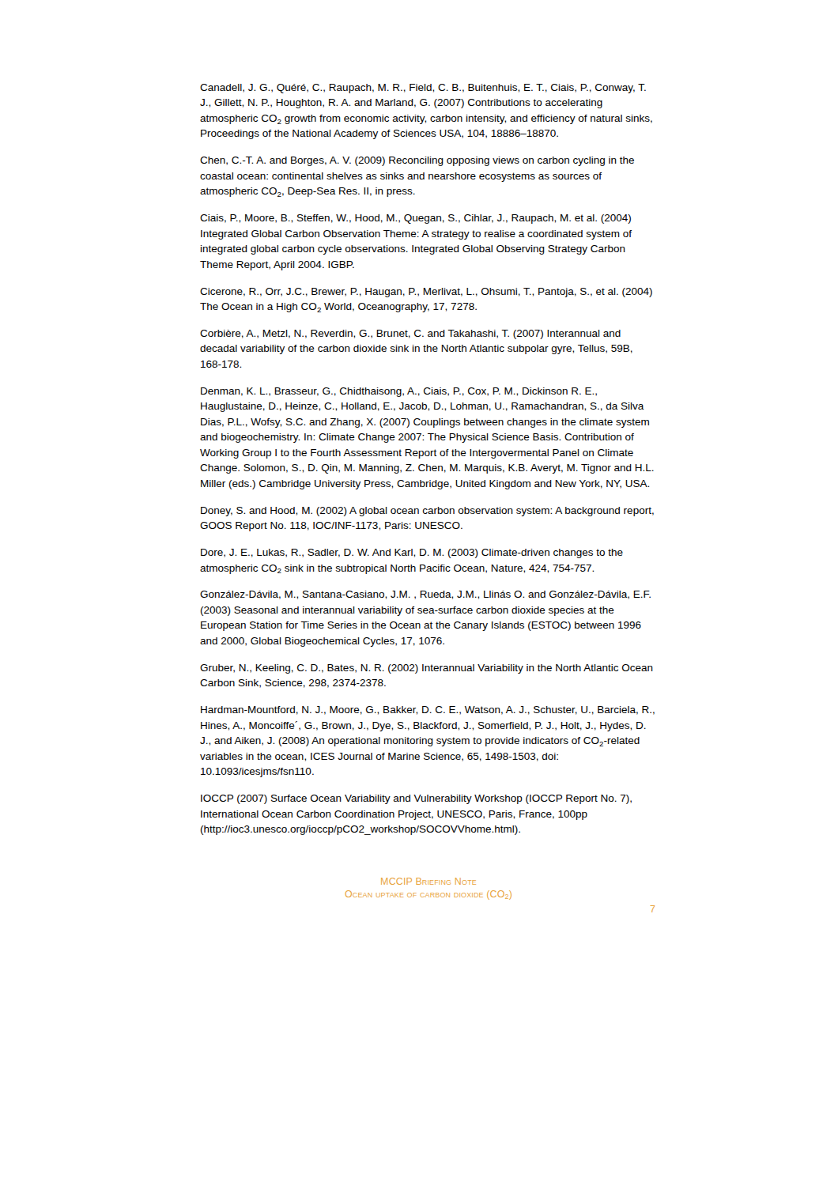Canadell, J. G., Quéré, C., Raupach, M. R., Field, C. B., Buitenhuis, E. T., Ciais, P., Conway, T. J., Gillett, N. P., Houghton, R. A. and Marland, G. (2007) Contributions to accelerating atmospheric CO2 growth from economic activity, carbon intensity, and efficiency of natural sinks, Proceedings of the National Academy of Sciences USA, 104, 18886–18870.
Chen, C.-T. A. and Borges, A. V. (2009) Reconciling opposing views on carbon cycling in the coastal ocean: continental shelves as sinks and nearshore ecosystems as sources of atmospheric CO2, Deep-Sea Res. II, in press.
Ciais, P., Moore, B., Steffen, W., Hood, M., Quegan, S., Cihlar, J., Raupach, M. et al. (2004) Integrated Global Carbon Observation Theme: A strategy to realise a coordinated system of integrated global carbon cycle observations. Integrated Global Observing Strategy Carbon Theme Report, April 2004. IGBP.
Cicerone, R., Orr, J.C., Brewer, P., Haugan, P., Merlivat, L., Ohsumi, T., Pantoja, S., et al. (2004) The Ocean in a High CO2 World, Oceanography, 17, 7278.
Corbière, A., Metzl, N., Reverdin, G., Brunet, C. and Takahashi, T. (2007) Interannual and decadal variability of the carbon dioxide sink in the North Atlantic subpolar gyre, Tellus, 59B, 168-178.
Denman, K. L., Brasseur, G., Chidthaisong, A., Ciais, P., Cox, P. M., Dickinson R. E., Hauglustaine, D., Heinze, C., Holland, E., Jacob, D., Lohman, U., Ramachandran, S., da Silva Dias, P.L., Wofsy, S.C. and Zhang, X. (2007) Couplings between changes in the climate system and biogeochemistry. In: Climate Change 2007: The Physical Science Basis. Contribution of Working Group I to the Fourth Assessment Report of the Intergovermental Panel on Climate Change. Solomon, S., D. Qin, M. Manning, Z. Chen, M. Marquis, K.B. Averyt, M. Tignor and H.L. Miller (eds.) Cambridge University Press, Cambridge, United Kingdom and New York, NY, USA.
Doney, S. and Hood, M. (2002) A global ocean carbon observation system: A background report, GOOS Report No. 118, IOC/INF-1173, Paris: UNESCO.
Dore, J. E., Lukas, R., Sadler, D. W. And Karl, D. M. (2003) Climate-driven changes to the atmospheric CO2 sink in the subtropical North Pacific Ocean, Nature, 424, 754-757.
González-Dávila, M., Santana-Casiano, J.M. , Rueda, J.M., Llinás O. and González-Dávila, E.F. (2003) Seasonal and interannual variability of sea-surface carbon dioxide species at the European Station for Time Series in the Ocean at the Canary Islands (ESTOC) between 1996 and 2000, Global Biogeochemical Cycles, 17, 1076.
Gruber, N., Keeling, C. D., Bates, N. R. (2002) Interannual Variability in the North Atlantic Ocean Carbon Sink, Science, 298, 2374-2378.
Hardman-Mountford, N. J., Moore, G., Bakker, D. C. E., Watson, A. J., Schuster, U., Barciela, R., Hines, A., Moncoiffe´, G., Brown, J., Dye, S., Blackford, J., Somerfield, P. J., Holt, J., Hydes, D. J., and Aiken, J. (2008) An operational monitoring system to provide indicators of CO2-related variables in the ocean, ICES Journal of Marine Science, 65, 1498-1503, doi: 10.1093/icesjms/fsn110.
IOCCP (2007) Surface Ocean Variability and Vulnerability Workshop (IOCCP Report No. 7), International Ocean Carbon Coordination Project, UNESCO, Paris, France, 100pp (http://ioc3.unesco.org/ioccp/pCO2_workshop/SOCOVVhome.html).
MCCIP Briefing Note Ocean uptake of carbon dioxide (CO2)
7